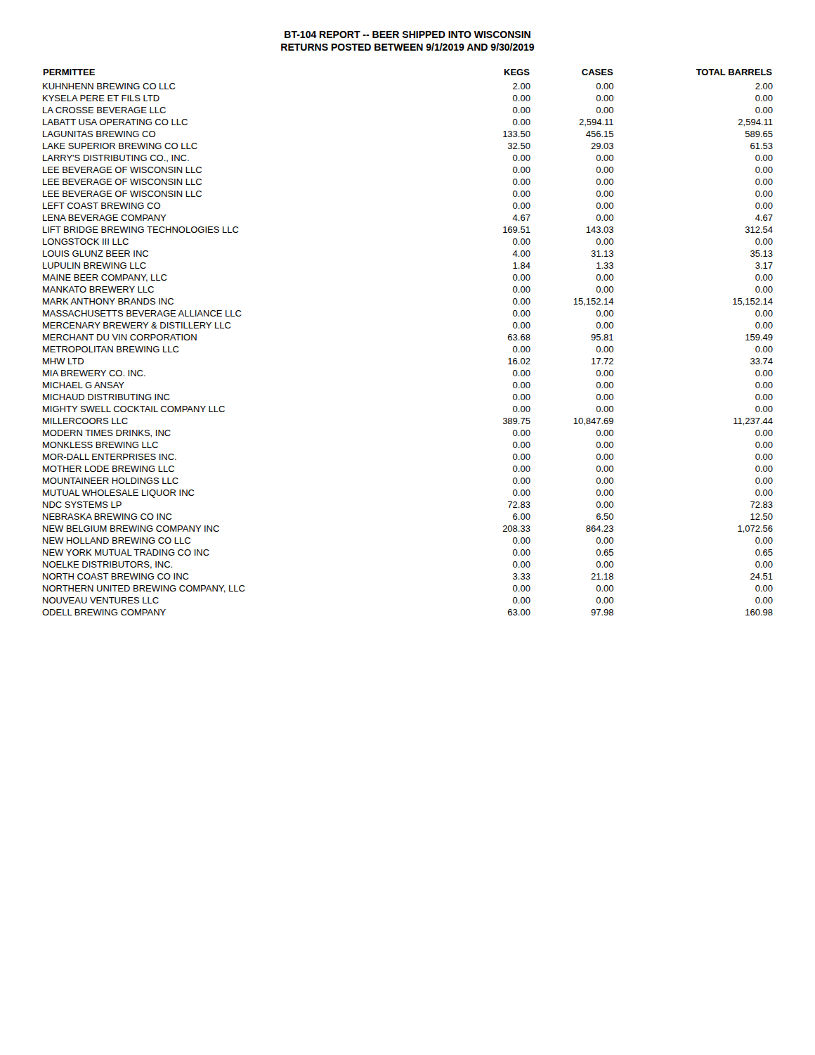BT-104 REPORT -- BEER SHIPPED INTO WISCONSIN
RETURNS POSTED BETWEEN 9/1/2019 AND 9/30/2019
| PERMITTEE | KEGS | CASES | TOTAL BARRELS |
| --- | --- | --- | --- |
| KUHNHENN BREWING CO LLC | 2.00 | 0.00 | 2.00 |
| KYSELA PERE ET FILS LTD | 0.00 | 0.00 | 0.00 |
| LA CROSSE BEVERAGE LLC | 0.00 | 0.00 | 0.00 |
| LABATT USA OPERATING CO LLC | 0.00 | 2,594.11 | 2,594.11 |
| LAGUNITAS BREWING CO | 133.50 | 456.15 | 589.65 |
| LAKE SUPERIOR BREWING CO LLC | 32.50 | 29.03 | 61.53 |
| LARRY'S DISTRIBUTING CO., INC. | 0.00 | 0.00 | 0.00 |
| LEE BEVERAGE OF WISCONSIN LLC | 0.00 | 0.00 | 0.00 |
| LEE BEVERAGE OF WISCONSIN LLC | 0.00 | 0.00 | 0.00 |
| LEE BEVERAGE OF WISCONSIN LLC | 0.00 | 0.00 | 0.00 |
| LEFT COAST BREWING CO | 0.00 | 0.00 | 0.00 |
| LENA BEVERAGE COMPANY | 4.67 | 0.00 | 4.67 |
| LIFT BRIDGE BREWING TECHNOLOGIES LLC | 169.51 | 143.03 | 312.54 |
| LONGSTOCK III LLC | 0.00 | 0.00 | 0.00 |
| LOUIS GLUNZ BEER INC | 4.00 | 31.13 | 35.13 |
| LUPULIN BREWING LLC | 1.84 | 1.33 | 3.17 |
| MAINE BEER COMPANY, LLC | 0.00 | 0.00 | 0.00 |
| MANKATO BREWERY LLC | 0.00 | 0.00 | 0.00 |
| MARK ANTHONY BRANDS INC | 0.00 | 15,152.14 | 15,152.14 |
| MASSACHUSETTS BEVERAGE ALLIANCE LLC | 0.00 | 0.00 | 0.00 |
| MERCENARY BREWERY & DISTILLERY LLC | 0.00 | 0.00 | 0.00 |
| MERCHANT DU VIN CORPORATION | 63.68 | 95.81 | 159.49 |
| METROPOLITAN BREWING LLC | 0.00 | 0.00 | 0.00 |
| MHW LTD | 16.02 | 17.72 | 33.74 |
| MIA BREWERY CO. INC. | 0.00 | 0.00 | 0.00 |
| MICHAEL G ANSAY | 0.00 | 0.00 | 0.00 |
| MICHAUD DISTRIBUTING INC | 0.00 | 0.00 | 0.00 |
| MIGHTY SWELL COCKTAIL COMPANY LLC | 0.00 | 0.00 | 0.00 |
| MILLERCOORS LLC | 389.75 | 10,847.69 | 11,237.44 |
| MODERN TIMES DRINKS, INC | 0.00 | 0.00 | 0.00 |
| MONKLESS BREWING LLC | 0.00 | 0.00 | 0.00 |
| MOR-DALL ENTERPRISES INC. | 0.00 | 0.00 | 0.00 |
| MOTHER LODE BREWING LLC | 0.00 | 0.00 | 0.00 |
| MOUNTAINEER HOLDINGS LLC | 0.00 | 0.00 | 0.00 |
| MUTUAL WHOLESALE LIQUOR INC | 0.00 | 0.00 | 0.00 |
| NDC SYSTEMS LP | 72.83 | 0.00 | 72.83 |
| NEBRASKA BREWING CO INC | 6.00 | 6.50 | 12.50 |
| NEW BELGIUM BREWING COMPANY INC | 208.33 | 864.23 | 1,072.56 |
| NEW HOLLAND BREWING CO LLC | 0.00 | 0.00 | 0.00 |
| NEW YORK MUTUAL TRADING CO INC | 0.00 | 0.65 | 0.65 |
| NOELKE DISTRIBUTORS, INC. | 0.00 | 0.00 | 0.00 |
| NORTH COAST BREWING CO INC | 3.33 | 21.18 | 24.51 |
| NORTHERN UNITED BREWING COMPANY, LLC | 0.00 | 0.00 | 0.00 |
| NOUVEAU VENTURES LLC | 0.00 | 0.00 | 0.00 |
| ODELL BREWING COMPANY | 63.00 | 97.98 | 160.98 |